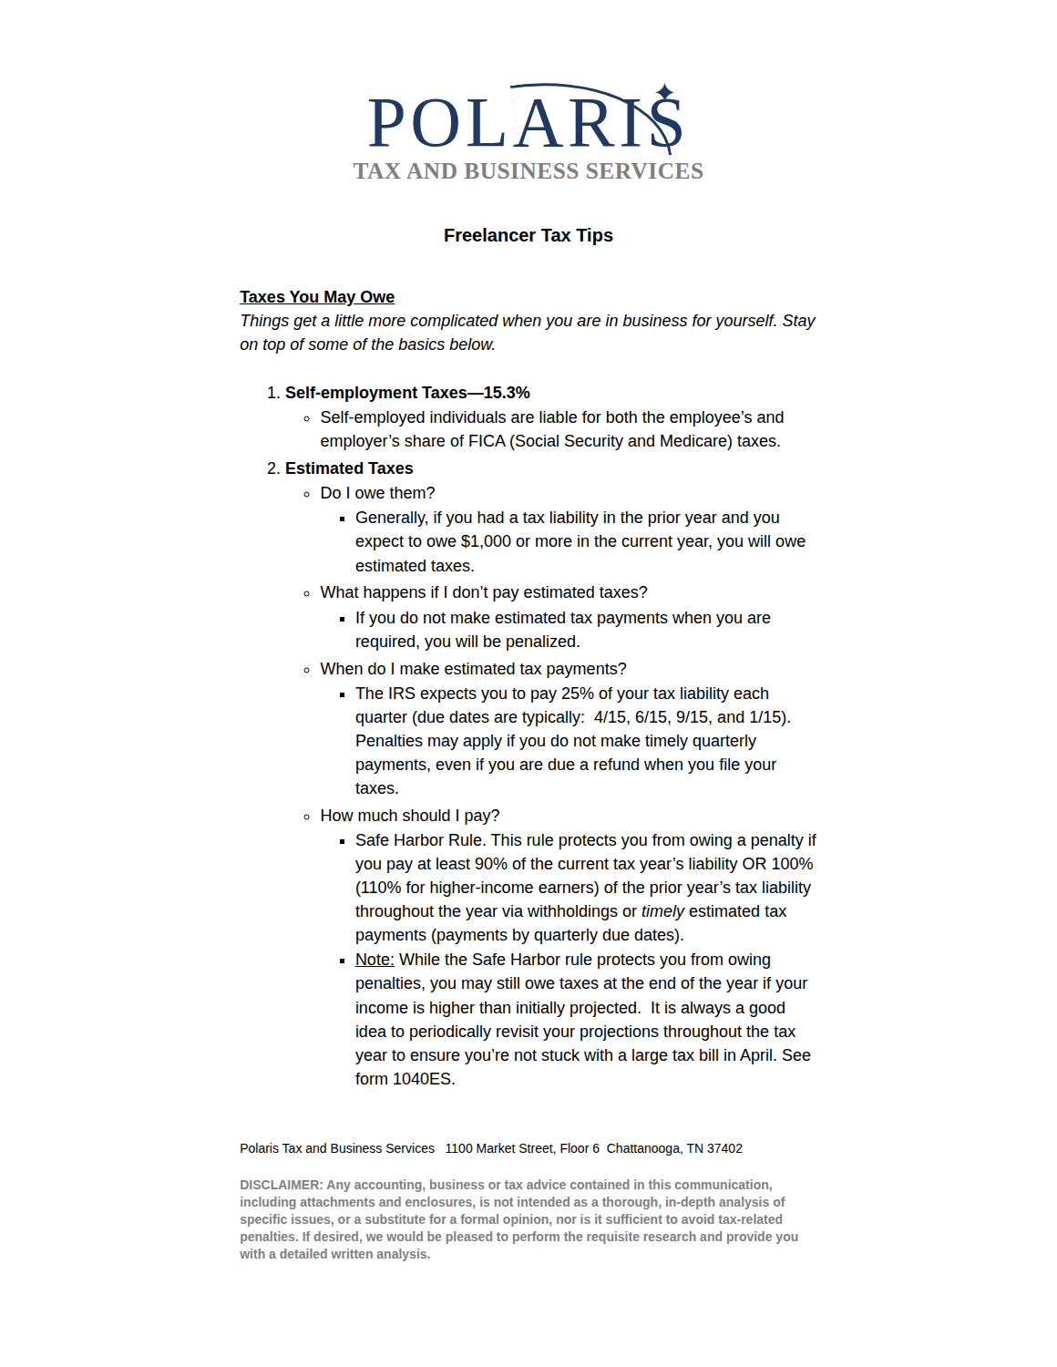POLARIS ✦
TAX AND BUSINESS SERVICES
Freelancer Tax Tips
Taxes You May Owe
Things get a little more complicated when you are in business for yourself. Stay on top of some of the basics below.
Self-employment Taxes—15.3%
Self-employed individuals are liable for both the employee’s and employer’s share of FICA (Social Security and Medicare) taxes.
Estimated Taxes
Do I owe them?
Generally, if you had a tax liability in the prior year and you expect to owe $1,000 or more in the current year, you will owe estimated taxes.
What happens if I don’t pay estimated taxes?
If you do not make estimated tax payments when you are required, you will be penalized.
When do I make estimated tax payments?
The IRS expects you to pay 25% of your tax liability each quarter (due dates are typically: 4/15, 6/15, 9/15, and 1/15). Penalties may apply if you do not make timely quarterly payments, even if you are due a refund when you file your taxes.
How much should I pay?
Safe Harbor Rule. This rule protects you from owing a penalty if you pay at least 90% of the current tax year’s liability OR 100% (110% for higher-income earners) of the prior year’s tax liability throughout the year via withholdings or timely estimated tax payments (payments by quarterly due dates).
Note: While the Safe Harbor rule protects you from owing penalties, you may still owe taxes at the end of the year if your income is higher than initially projected. It is always a good idea to periodically revisit your projections throughout the tax year to ensure you’re not stuck with a large tax bill in April. See form 1040ES.
Polaris Tax and Business Services 1100 Market Street, Floor 6 Chattanooga, TN 37402
DISCLAIMER: Any accounting, business or tax advice contained in this communication, including attachments and enclosures, is not intended as a thorough, in-depth analysis of specific issues, or a substitute for a formal opinion, nor is it sufficient to avoid tax-related penalties. If desired, we would be pleased to perform the requisite research and provide you with a detailed written analysis.